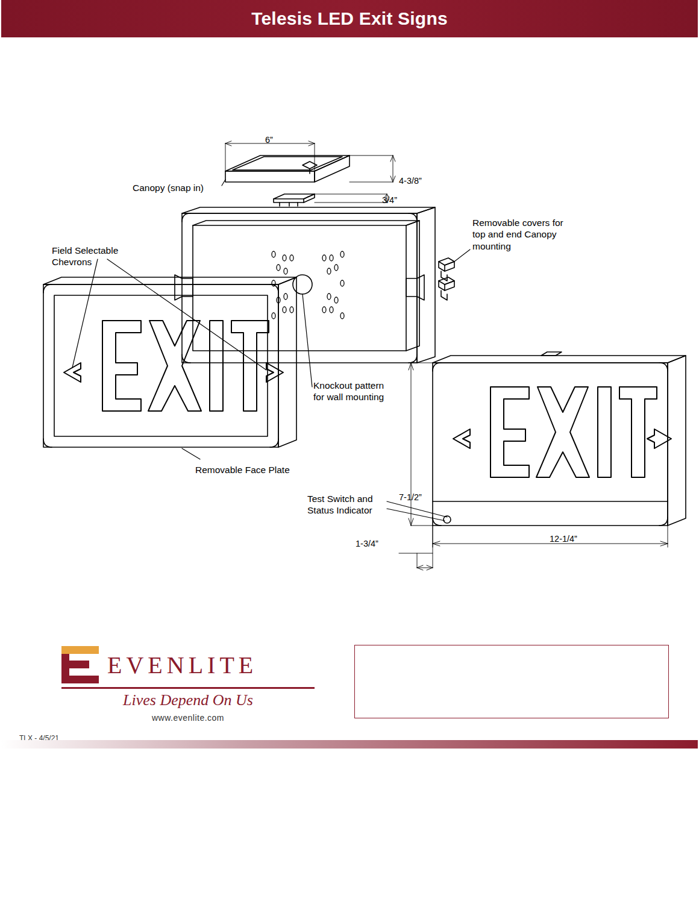Telesis LED Exit Signs
Canopy (snap in)
Field Selectable
Chevrons
Removable covers for
top and end Canopy
mounting
Knockout pattern
for wall mounting
Removable Face Plate
Test Switch and
Status Indicator
6”
4-3/8”
3/4”
7-1/2”
12-1/4”
1-3/4”
EVENLITE
Lives Depend On Us
www.evenlite.com
TLX - 4/5/21